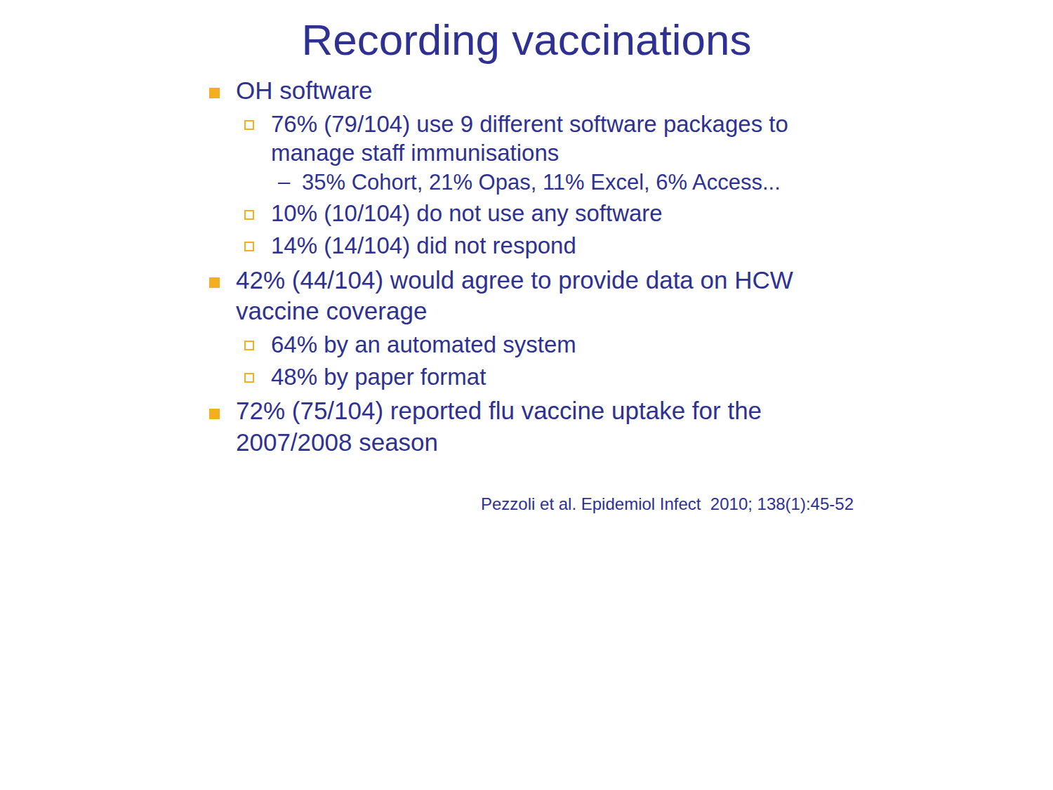Recording vaccinations
OH software
76% (79/104) use 9 different software packages to manage staff immunisations
35% Cohort, 21% Opas, 11% Excel, 6% Access...
10% (10/104) do not use any software
14% (14/104) did not respond
42% (44/104) would agree to provide data on HCW vaccine coverage
64% by an automated system
48% by paper format
72% (75/104) reported flu vaccine uptake for the 2007/2008 season
Pezzoli et al. Epidemiol Infect 2010; 138(1):45-52